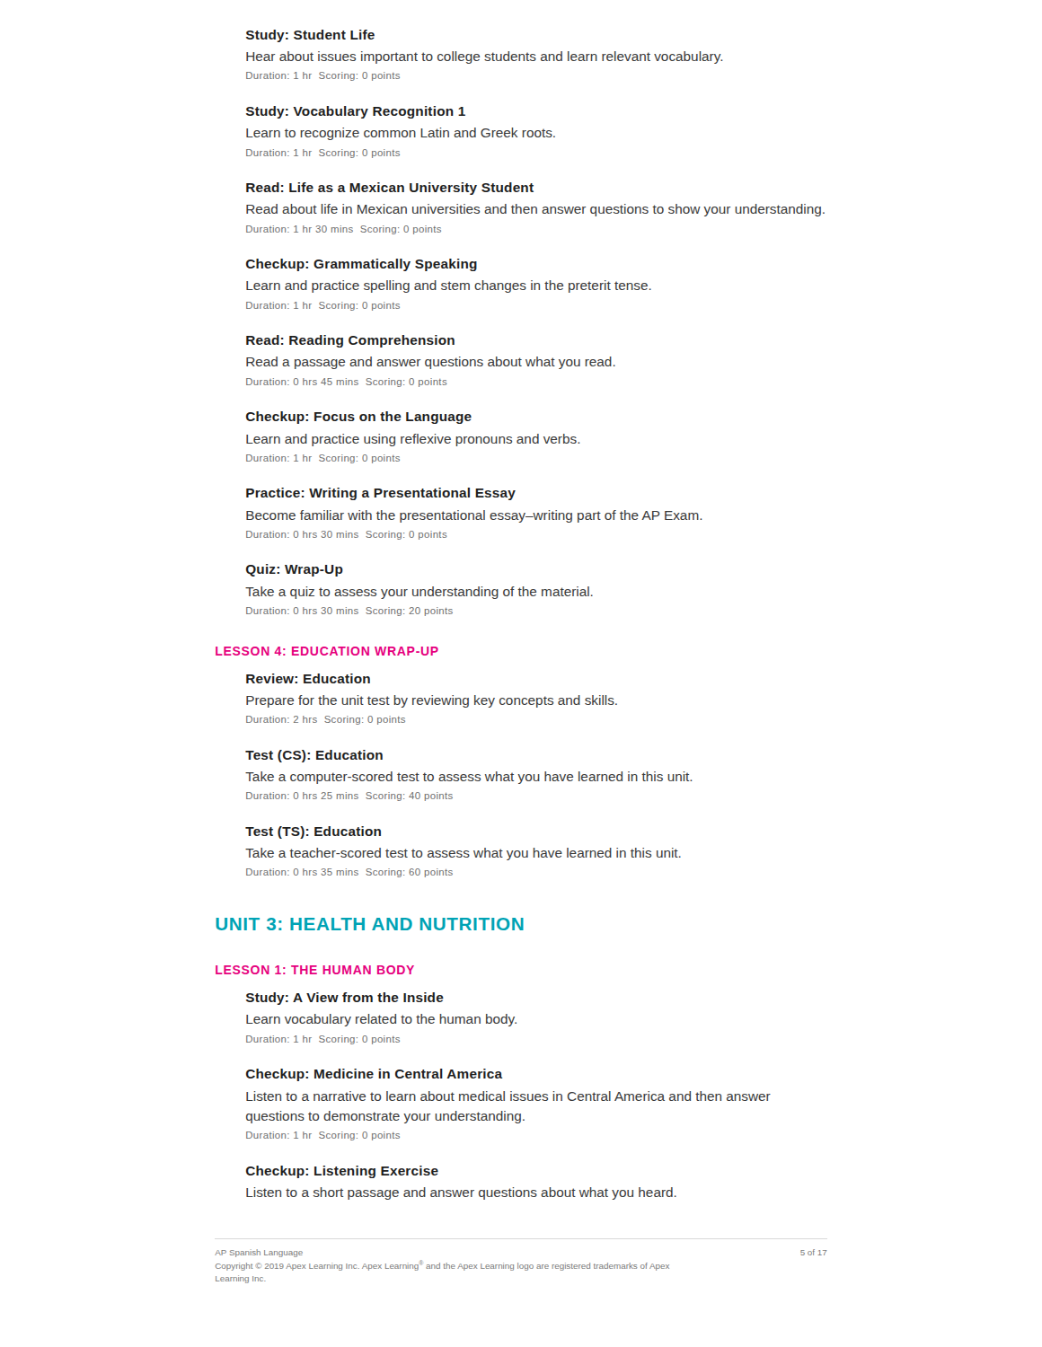Study: Student Life
Hear about issues important to college students and learn relevant vocabulary.
Duration: 1 hr Scoring: 0 points
Study: Vocabulary Recognition 1
Learn to recognize common Latin and Greek roots.
Duration: 1 hr Scoring: 0 points
Read: Life as a Mexican University Student
Read about life in Mexican universities and then answer questions to show your understanding.
Duration: 1 hr 30 mins Scoring: 0 points
Checkup: Grammatically Speaking
Learn and practice spelling and stem changes in the preterit tense.
Duration: 1 hr Scoring: 0 points
Read: Reading Comprehension
Read a passage and answer questions about what you read.
Duration: 0 hrs 45 mins Scoring: 0 points
Checkup: Focus on the Language
Learn and practice using reflexive pronouns and verbs.
Duration: 1 hr Scoring: 0 points
Practice: Writing a Presentational Essay
Become familiar with the presentational essay–writing part of the AP Exam.
Duration: 0 hrs 30 mins Scoring: 0 points
Quiz: Wrap-Up
Take a quiz to assess your understanding of the material.
Duration: 0 hrs 30 mins Scoring: 20 points
Lesson 4: Education Wrap-Up
Review: Education
Prepare for the unit test by reviewing key concepts and skills.
Duration: 2 hrs Scoring: 0 points
Test (CS): Education
Take a computer-scored test to assess what you have learned in this unit.
Duration: 0 hrs 25 mins Scoring: 40 points
Test (TS): Education
Take a teacher-scored test to assess what you have learned in this unit.
Duration: 0 hrs 35 mins Scoring: 60 points
Unit 3: Health and Nutrition
Lesson 1: The Human Body
Study: A View from the Inside
Learn vocabulary related to the human body.
Duration: 1 hr Scoring: 0 points
Checkup: Medicine in Central America
Listen to a narrative to learn about medical issues in Central America and then answer questions to demonstrate your understanding.
Duration: 1 hr Scoring: 0 points
Checkup: Listening Exercise
Listen to a short passage and answer questions about what you heard.
AP Spanish Language
Copyright © 2019 Apex Learning Inc. Apex Learning® and the Apex Learning logo are registered trademarks of Apex Learning Inc.
5 of 17